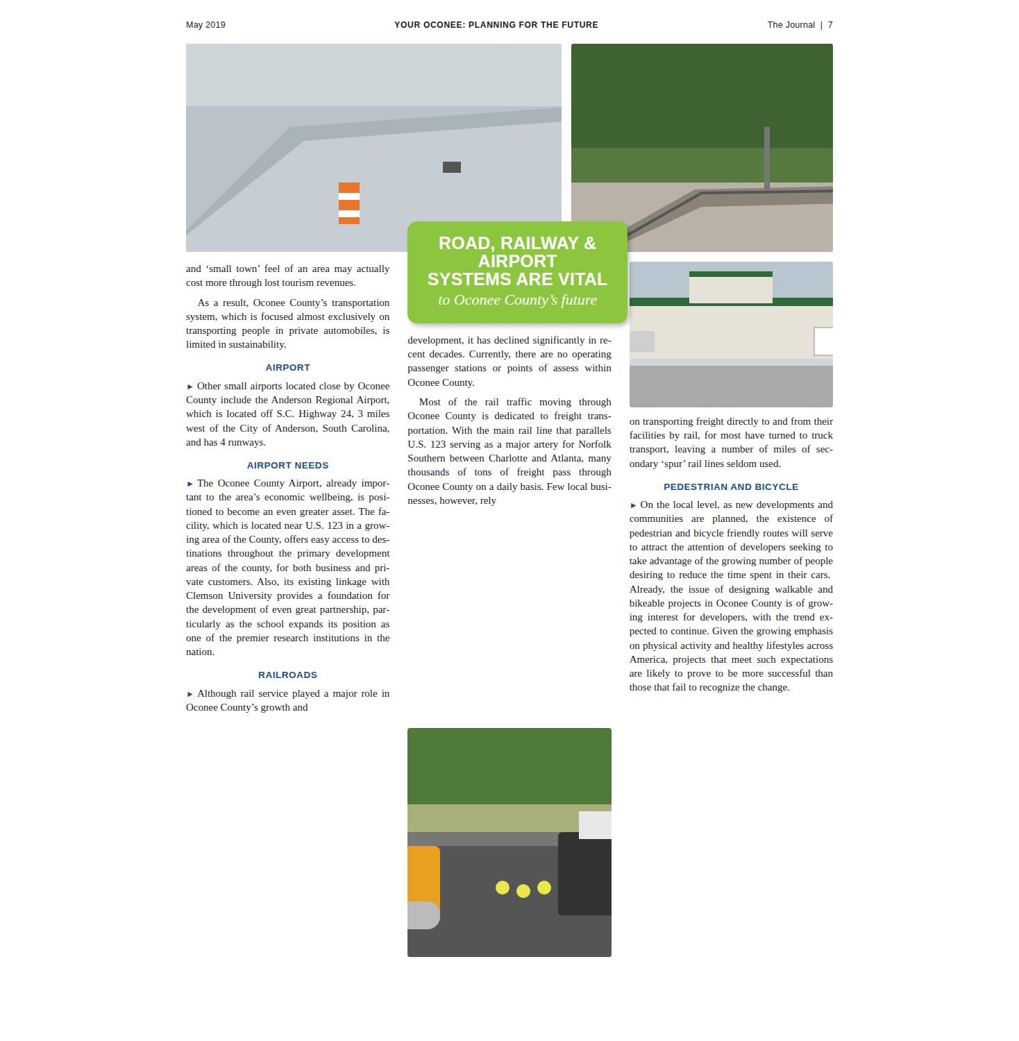May 2019
YOUR OCONEE: PLANNING FOR THE FUTURE
The Journal | 7
and ‘small town’ feel of an area may actually cost more through lost tourism revenues.
As a result, Oconee County’s transportation system, which is focused almost exclusively on transporting people in private automobiles, is limited in sustainability.
AIRPORT
►Other small airports located close by Oconee County include the Anderson Regional Airport, which is located off S.C. Highway 24, 3 miles west of the City of Anderson, South Carolina, and has 4 runways.
AIRPORT NEEDS
►The Oconee County Airport, already important to the area’s economic wellbeing, is positioned to become an even greater asset. The facility, which is located near U.S. 123 in a growing area of the County, offers easy access to destinations throughout the primary development areas of the county, for both business and private customers. Also, its existing linkage with Clemson University provides a foundation for the development of even great partnership, particularly as the school expands its position as one of the premier research institutions in the nation.
RAILROADS
►Although rail service played a major role in Oconee County’s growth and
ROAD, RAILWAY & AIRPORT
SYSTEMS ARE VITAL
to Oconee County’s future
development, it has declined significantly in recent decades. Currently, there are no operating passenger stations or points of assess within Oconee County.
Most of the rail traffic moving through Oconee County is dedicated to freight transportation. With the main rail line that parallels U.S. 123 serving as a major artery for Norfolk Southern between Charlotte and Atlanta, many thousands of tons of freight pass through Oconee County on a daily basis. Few local businesses, however, rely
on transporting freight directly to and from their facilities by rail, for most have turned to truck transport, leaving a number of miles of secondary ‘spur’ rail lines seldom used.
PEDESTRIAN AND BICYCLE
►On the local level, as new developments and communities are planned, the existence of pedestrian and bicycle friendly routes will serve to attract the attention of developers seeking to take advantage of the growing number of people desiring to reduce the time spent in their cars. Already, the issue of designing walkable and bikeable projects in Oconee County is of growing interest for developers, with the trend expected to continue. Given the growing emphasis on physical activity and healthy lifestyles across America, projects that meet such expectations are likely to prove to be more successful than those that fail to recognize the change.